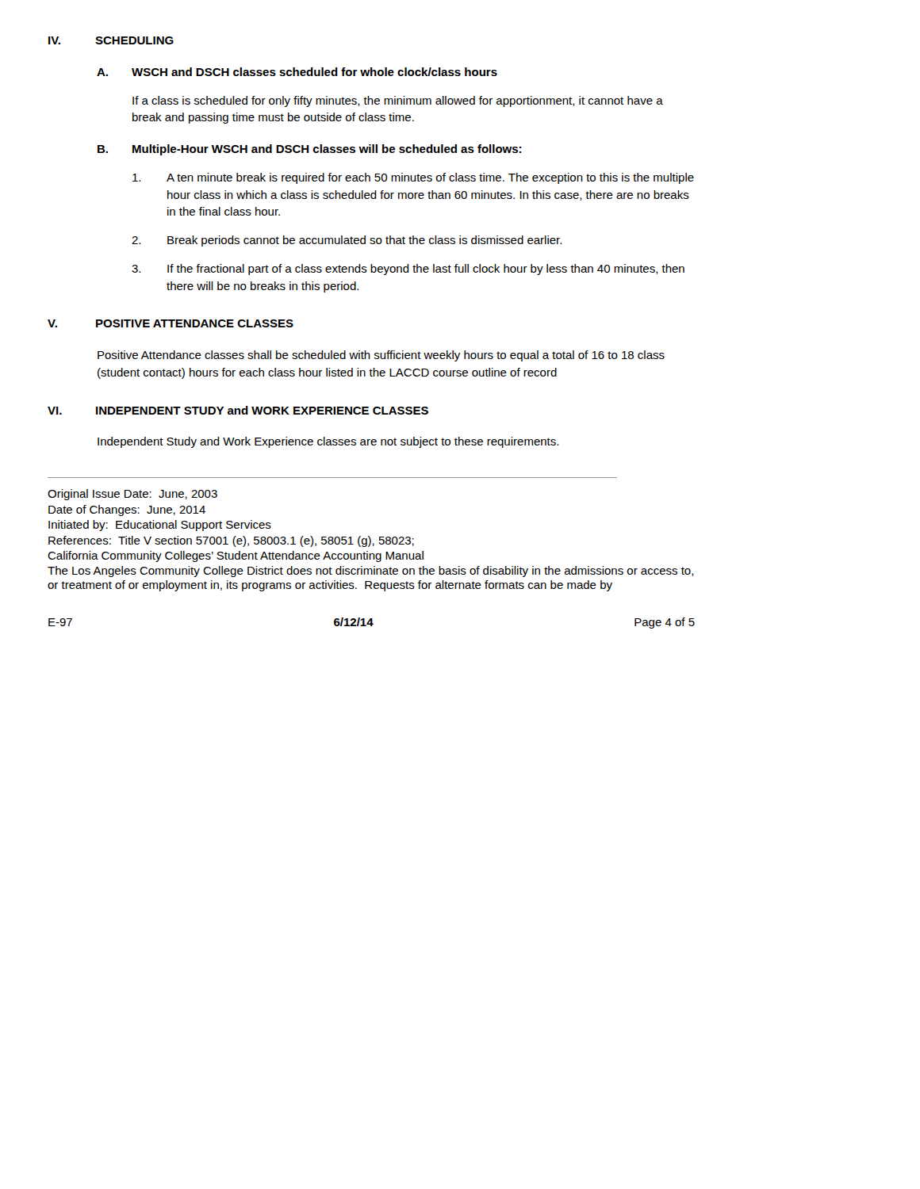IV. SCHEDULING
A. WSCH and DSCH classes scheduled for whole clock/class hours
If a class is scheduled for only fifty minutes, the minimum allowed for apportionment, it cannot have a break and passing time must be outside of class time.
B. Multiple-Hour WSCH and DSCH classes will be scheduled as follows:
1. A ten minute break is required for each 50 minutes of class time. The exception to this is the multiple hour class in which a class is scheduled for more than 60 minutes. In this case, there are no breaks in the final class hour.
2. Break periods cannot be accumulated so that the class is dismissed earlier.
3. If the fractional part of a class extends beyond the last full clock hour by less than 40 minutes, then there will be no breaks in this period.
V. POSITIVE ATTENDANCE CLASSES
Positive Attendance classes shall be scheduled with sufficient weekly hours to equal a total of 16 to 18 class (student contact) hours for each class hour listed in the LACCD course outline of record
VI. INDEPENDENT STUDY and WORK EXPERIENCE CLASSES
Independent Study and Work Experience classes are not subject to these requirements.
Original Issue Date: June, 2003
Date of Changes: June, 2014
Initiated by: Educational Support Services
References: Title V section 57001 (e), 58003.1 (e), 58051 (g), 58023;
California Community Colleges’ Student Attendance Accounting Manual
The Los Angeles Community College District does not discriminate on the basis of disability in the admissions or access to, or treatment of or employment in, its programs or activities. Requests for alternate formats can be made by
E-97 6/12/14 Page 4 of 5